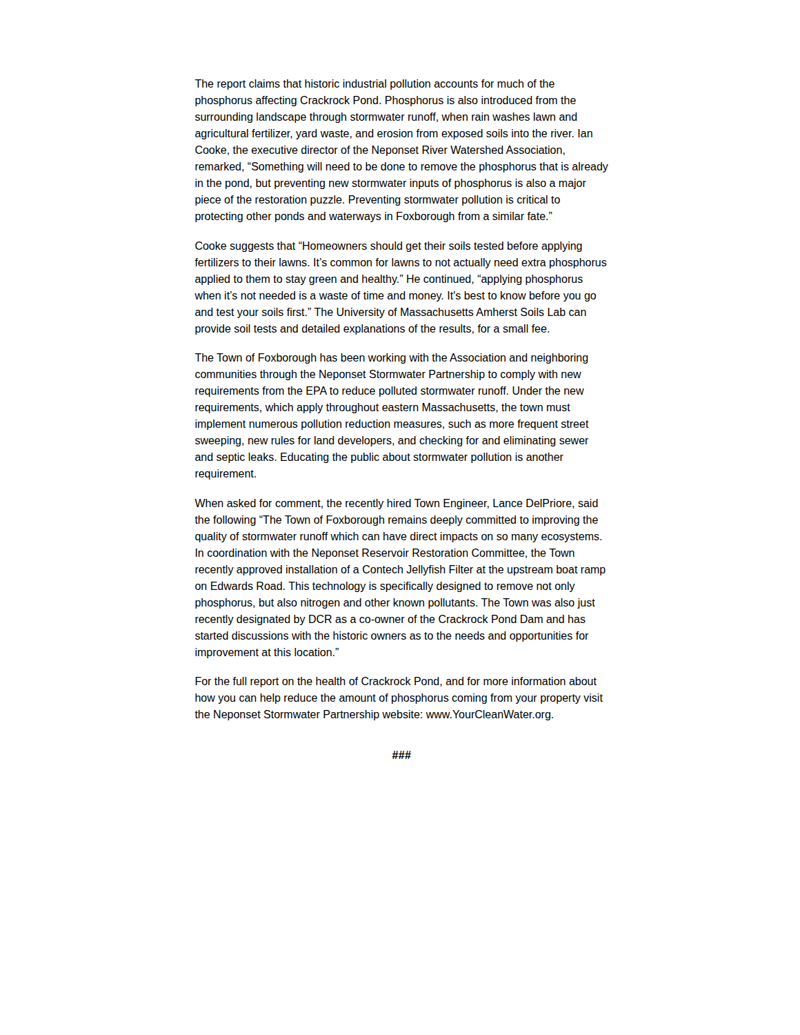The report claims that historic industrial pollution accounts for much of the phosphorus affecting Crackrock Pond. Phosphorus is also introduced from the surrounding landscape through stormwater runoff, when rain washes lawn and agricultural fertilizer, yard waste, and erosion from exposed soils into the river. Ian Cooke, the executive director of the Neponset River Watershed Association, remarked, “Something will need to be done to remove the phosphorus that is already in the pond, but preventing new stormwater inputs of phosphorus is also a major piece of the restoration puzzle. Preventing stormwater pollution is critical to protecting other ponds and waterways in Foxborough from a similar fate.”
Cooke suggests that “Homeowners should get their soils tested before applying fertilizers to their lawns. It’s common for lawns to not actually need extra phosphorus applied to them to stay green and healthy.” He continued, “applying phosphorus when it’s not needed is a waste of time and money. It's best to know before you go and test your soils first.” The University of Massachusetts Amherst Soils Lab can provide soil tests and detailed explanations of the results, for a small fee.
The Town of Foxborough has been working with the Association and neighboring communities through the Neponset Stormwater Partnership to comply with new requirements from the EPA to reduce polluted stormwater runoff. Under the new requirements, which apply throughout eastern Massachusetts, the town must implement numerous pollution reduction measures, such as more frequent street sweeping, new rules for land developers, and checking for and eliminating sewer and septic leaks. Educating the public about stormwater pollution is another requirement.
When asked for comment, the recently hired Town Engineer, Lance DelPriore, said the following “The Town of Foxborough remains deeply committed to improving the quality of stormwater runoff which can have direct impacts on so many ecosystems. In coordination with the Neponset Reservoir Restoration Committee, the Town recently approved installation of a Contech Jellyfish Filter at the upstream boat ramp on Edwards Road. This technology is specifically designed to remove not only phosphorus, but also nitrogen and other known pollutants. The Town was also just recently designated by DCR as a co-owner of the Crackrock Pond Dam and has started discussions with the historic owners as to the needs and opportunities for improvement at this location.”
For the full report on the health of Crackrock Pond, and for more information about how you can help reduce the amount of phosphorus coming from your property visit the Neponset Stormwater Partnership website: www.YourCleanWater.org.
###